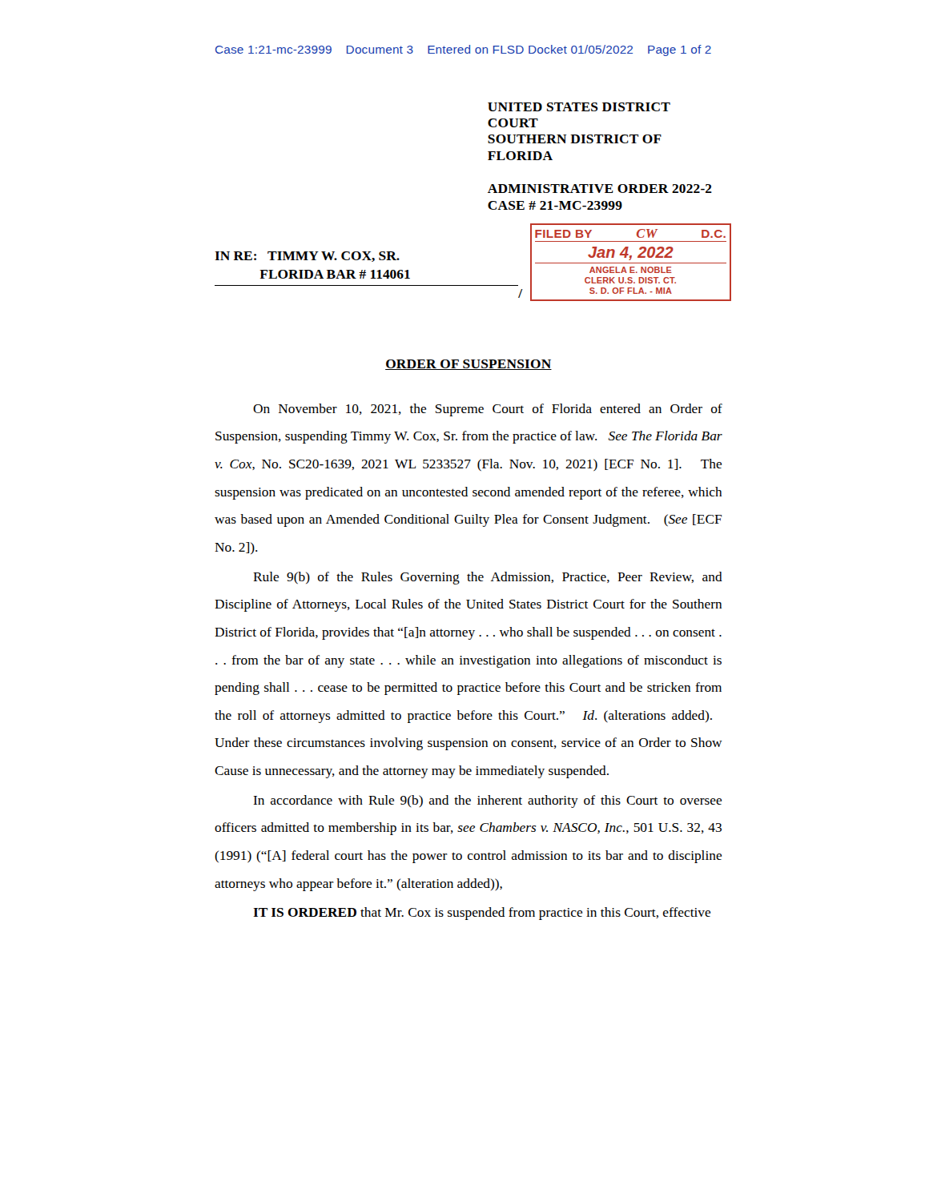Case 1:21-mc-23999 Document 3 Entered on FLSD Docket 01/05/2022 Page 1 of 2
UNITED STATES DISTRICT COURT
SOUTHERN DISTRICT OF FLORIDA
ADMINISTRATIVE ORDER 2022-2
CASE # 21-MC-23999
FILED BY CW D.C.
Jan 4, 2022
ANGELA E. NOBLE
CLERK U.S. DIST. CT.
S. D. OF FLA. - MIA
IN RE: TIMMY W. COX, SR.
FLORIDA BAR # 114061
/
ORDER OF SUSPENSION
On November 10, 2021, the Supreme Court of Florida entered an Order of Suspension, suspending Timmy W. Cox, Sr. from the practice of law. See The Florida Bar v. Cox, No. SC20-1639, 2021 WL 5233527 (Fla. Nov. 10, 2021) [ECF No. 1]. The suspension was predicated on an uncontested second amended report of the referee, which was based upon an Amended Conditional Guilty Plea for Consent Judgment. (See [ECF No. 2]).
Rule 9(b) of the Rules Governing the Admission, Practice, Peer Review, and Discipline of Attorneys, Local Rules of the United States District Court for the Southern District of Florida, provides that “[a]n attorney . . . who shall be suspended . . . on consent . . . from the bar of any state . . . while an investigation into allegations of misconduct is pending shall . . . cease to be permitted to practice before this Court and be stricken from the roll of attorneys admitted to practice before this Court.” Id. (alterations added). Under these circumstances involving suspension on consent, service of an Order to Show Cause is unnecessary, and the attorney may be immediately suspended.
In accordance with Rule 9(b) and the inherent authority of this Court to oversee officers admitted to membership in its bar, see Chambers v. NASCO, Inc., 501 U.S. 32, 43 (1991) (“[A] federal court has the power to control admission to its bar and to discipline attorneys who appear before it.” (alteration added)),
IT IS ORDERED that Mr. Cox is suspended from practice in this Court, effective